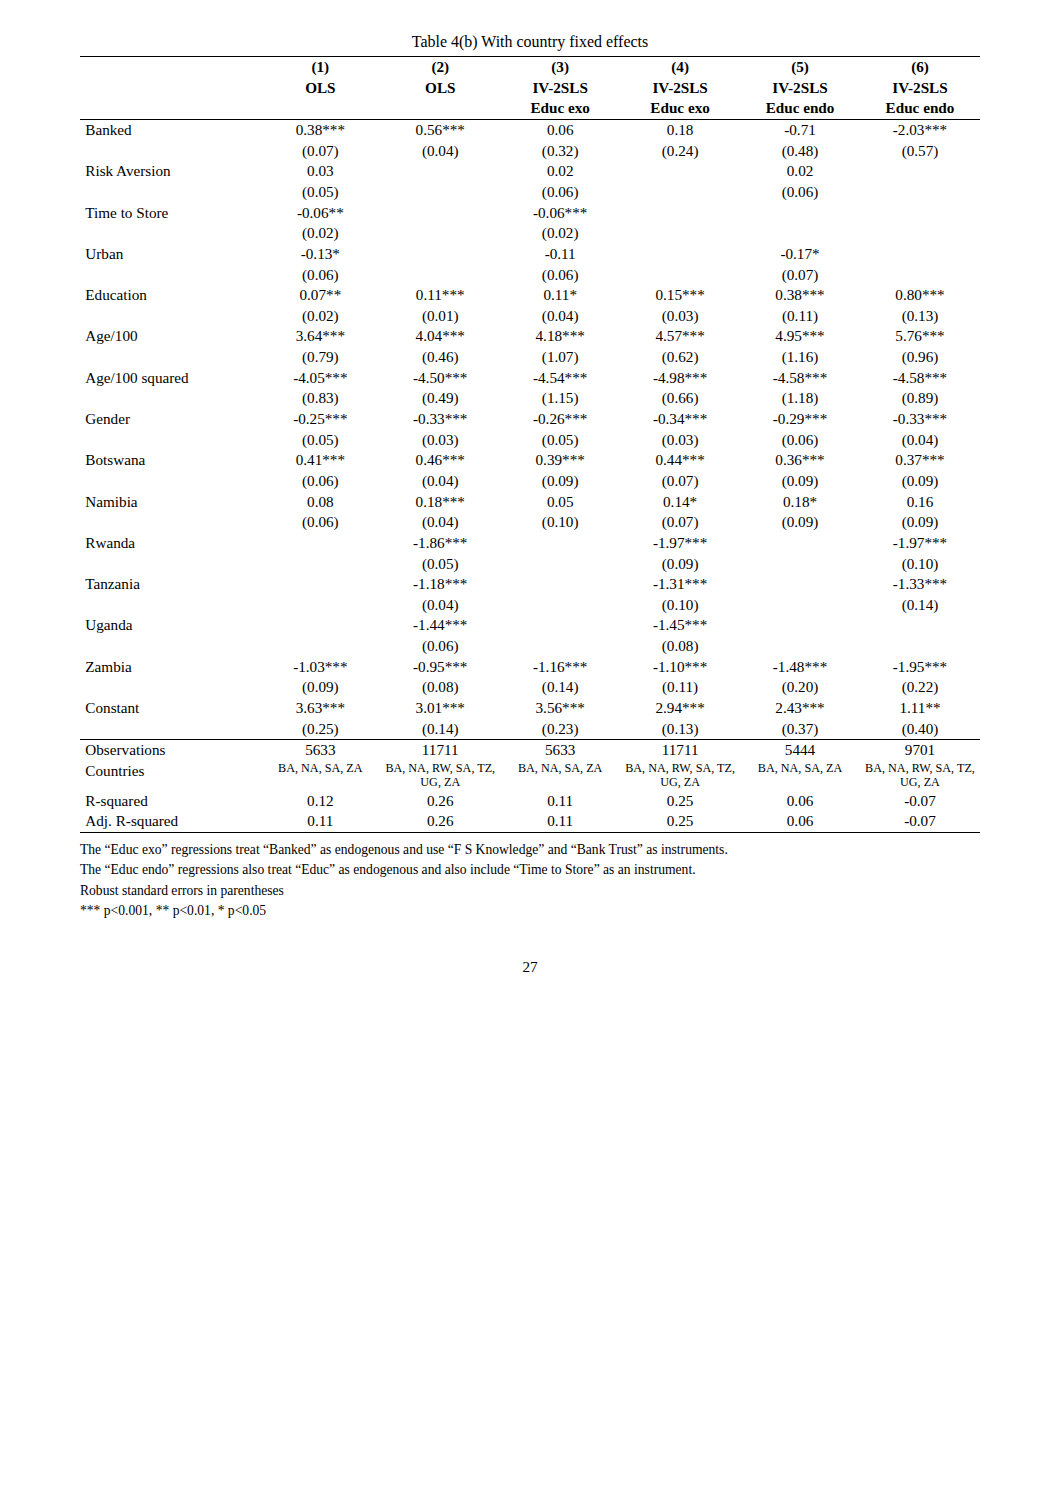Table 4(b) With country fixed effects
| | (1) | (2) | (3) | (4) | (5) | (6) |
| --- | --- | --- | --- | --- | --- | --- |
| | OLS | OLS | IV-2SLS | IV-2SLS | IV-2SLS | IV-2SLS |
| | | | Educ exo | Educ exo | Educ endo | Educ endo |
| Banked | 0.38*** | 0.56*** | 0.06 | 0.18 | -0.71 | -2.03*** |
| | (0.07) | (0.04) | (0.32) | (0.24) | (0.48) | (0.57) |
| Risk Aversion | 0.03 | | 0.02 | | 0.02 | |
| | (0.05) | | (0.06) | | (0.06) | |
| Time to Store | -0.06** | | -0.06*** | | | |
| | (0.02) | | (0.02) | | | |
| Urban | -0.13* | | -0.11 | | -0.17* | |
| | (0.06) | | (0.06) | | (0.07) | |
| Education | 0.07** | 0.11*** | 0.11* | 0.15*** | 0.38*** | 0.80*** |
| | (0.02) | (0.01) | (0.04) | (0.03) | (0.11) | (0.13) |
| Age/100 | 3.64*** | 4.04*** | 4.18*** | 4.57*** | 4.95*** | 5.76*** |
| | (0.79) | (0.46) | (1.07) | (0.62) | (1.16) | (0.96) |
| Age/100 squared | -4.05*** | -4.50*** | -4.54*** | -4.98*** | -4.58*** | -4.58*** |
| | (0.83) | (0.49) | (1.15) | (0.66) | (1.18) | (0.89) |
| Gender | -0.25*** | -0.33*** | -0.26*** | -0.34*** | -0.29*** | -0.33*** |
| | (0.05) | (0.03) | (0.05) | (0.03) | (0.06) | (0.04) |
| Botswana | 0.41*** | 0.46*** | 0.39*** | 0.44*** | 0.36*** | 0.37*** |
| | (0.06) | (0.04) | (0.09) | (0.07) | (0.09) | (0.09) |
| Namibia | 0.08 | 0.18*** | 0.05 | 0.14* | 0.18* | 0.16 |
| | (0.06) | (0.04) | (0.10) | (0.07) | (0.09) | (0.09) |
| Rwanda | | -1.86*** | | -1.97*** | | -1.97*** |
| | | (0.05) | | (0.09) | | (0.10) |
| Tanzania | | -1.18*** | | -1.31*** | | -1.33*** |
| | | (0.04) | | (0.10) | | (0.14) |
| Uganda | | -1.44*** | | -1.45*** | | |
| | | (0.06) | | (0.08) | | |
| Zambia | -1.03*** | -0.95*** | -1.16*** | -1.10*** | -1.48*** | -1.95*** |
| | (0.09) | (0.08) | (0.14) | (0.11) | (0.20) | (0.22) |
| Constant | 3.63*** | 3.01*** | 3.56*** | 2.94*** | 2.43*** | 1.11** |
| | (0.25) | (0.14) | (0.23) | (0.13) | (0.37) | (0.40) |
| Observations | 5633 | 11711 | 5633 | 11711 | 5444 | 9701 |
| Countries | BA, NA, SA, ZA | BA, NA, RW, SA, TZ, UG, ZA | BA, NA, SA, ZA | BA, NA, RW, SA, TZ, UG, ZA | BA, NA, SA, ZA | BA, NA, RW, SA, TZ, UG, ZA |
| R-squared | 0.12 | 0.26 | 0.11 | 0.25 | 0.06 | -0.07 |
| Adj. R-squared | 0.11 | 0.26 | 0.11 | 0.25 | 0.06 | -0.07 |
The “Educ exo” regressions treat “Banked” as endogenous and use “F S Knowledge” and “Bank Trust” as instruments.
The “Educ endo” regressions also treat “Educ” as endogenous and also include “Time to Store” as an instrument.
Robust standard errors in parentheses
*** p<0.001, ** p<0.01, * p<0.05
27